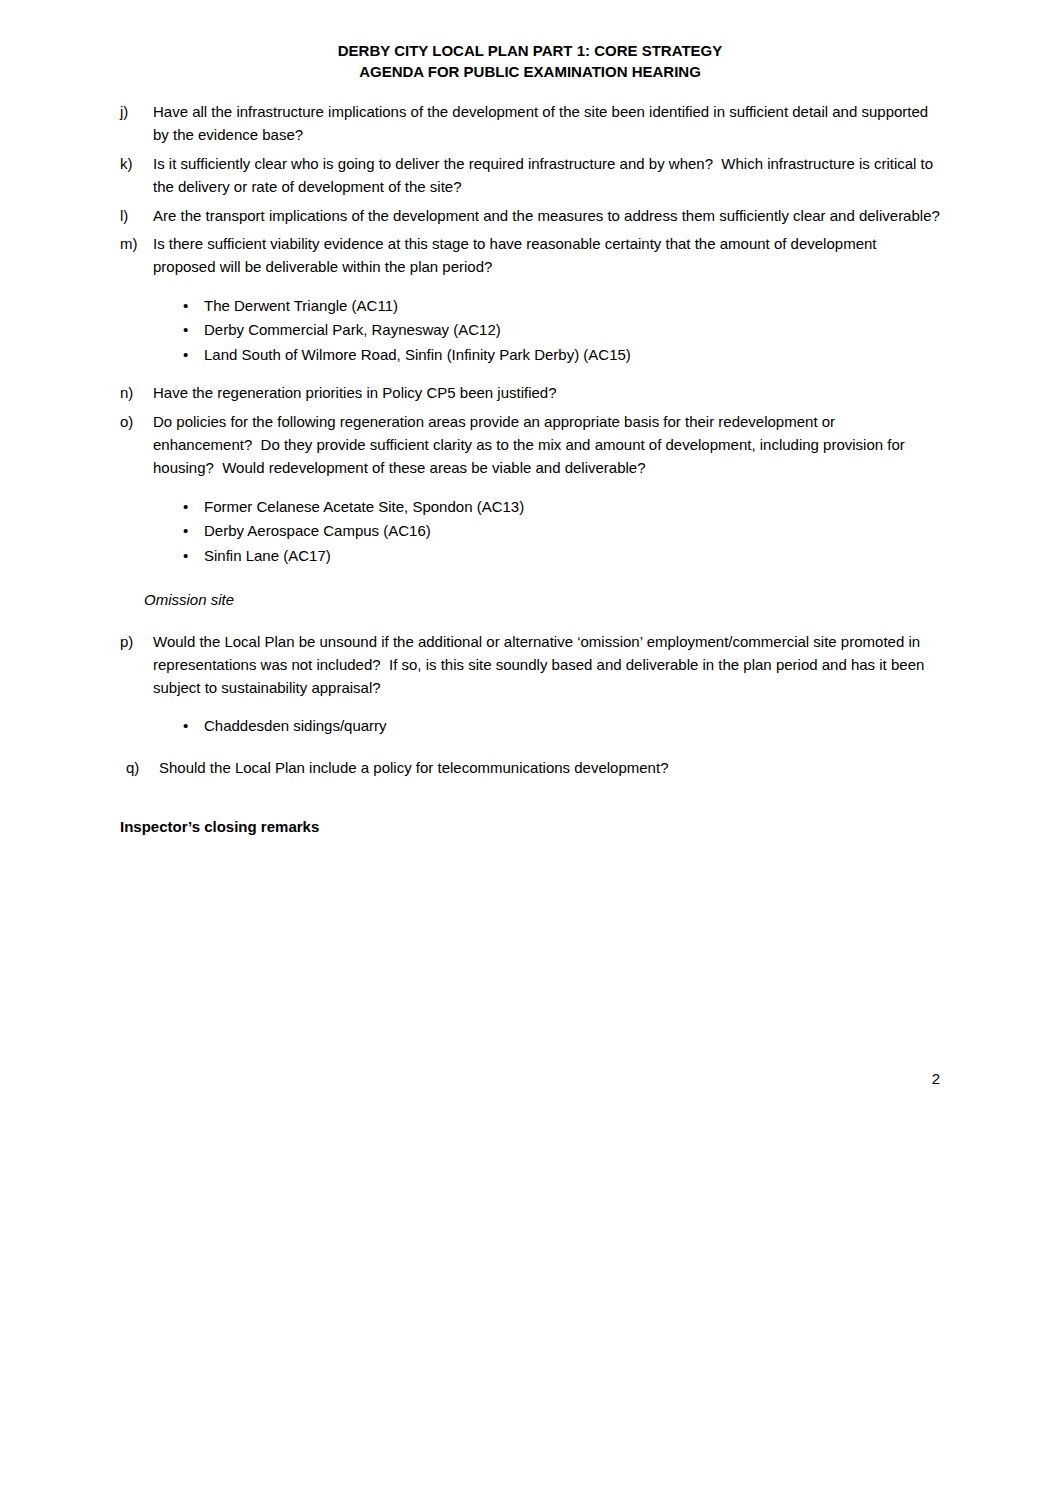DERBY CITY LOCAL PLAN PART 1: CORE STRATEGY
AGENDA FOR PUBLIC EXAMINATION HEARING
j) Have all the infrastructure implications of the development of the site been identified in sufficient detail and supported by the evidence base?
k) Is it sufficiently clear who is going to deliver the required infrastructure and by when? Which infrastructure is critical to the delivery or rate of development of the site?
l) Are the transport implications of the development and the measures to address them sufficiently clear and deliverable?
m) Is there sufficient viability evidence at this stage to have reasonable certainty that the amount of development proposed will be deliverable within the plan period?
The Derwent Triangle (AC11)
Derby Commercial Park, Raynesway (AC12)
Land South of Wilmore Road, Sinfin (Infinity Park Derby) (AC15)
n) Have the regeneration priorities in Policy CP5 been justified?
o) Do policies for the following regeneration areas provide an appropriate basis for their redevelopment or enhancement? Do they provide sufficient clarity as to the mix and amount of development, including provision for housing? Would redevelopment of these areas be viable and deliverable?
Former Celanese Acetate Site, Spondon (AC13)
Derby Aerospace Campus (AC16)
Sinfin Lane (AC17)
Omission site
p) Would the Local Plan be unsound if the additional or alternative ‘omission’ employment/commercial site promoted in representations was not included? If so, is this site soundly based and deliverable in the plan period and has it been subject to sustainability appraisal?
Chaddesden sidings/quarry
q) Should the Local Plan include a policy for telecommunications development?
Inspector’s closing remarks
2